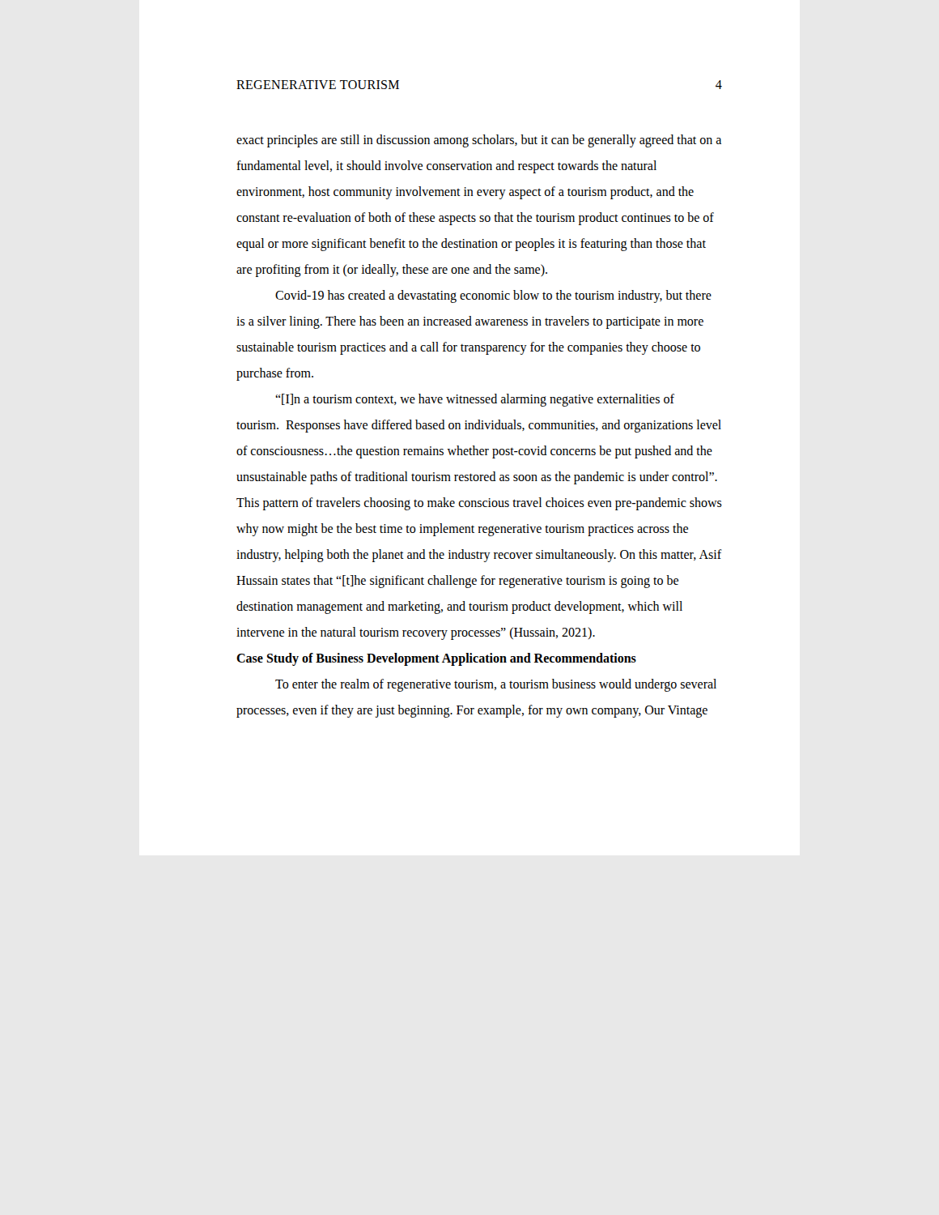Regenerative Tourism 4
exact principles are still in discussion among scholars, but it can be generally agreed that on a fundamental level, it should involve conservation and respect towards the natural environment, host community involvement in every aspect of a tourism product, and the constant re-evaluation of both of these aspects so that the tourism product continues to be of equal or more significant benefit to the destination or peoples it is featuring than those that are profiting from it (or ideally, these are one and the same).
Covid-19 has created a devastating economic blow to the tourism industry, but there is a silver lining. There has been an increased awareness in travelers to participate in more sustainable tourism practices and a call for transparency for the companies they choose to purchase from.
“[I]n a tourism context, we have witnessed alarming negative externalities of tourism. Responses have differed based on individuals, communities, and organizations level of consciousness…the question remains whether post-covid concerns be put pushed and the unsustainable paths of traditional tourism restored as soon as the pandemic is under control”. This pattern of travelers choosing to make conscious travel choices even pre-pandemic shows why now might be the best time to implement regenerative tourism practices across the industry, helping both the planet and the industry recover simultaneously. On this matter, Asif Hussain states that “[t]he significant challenge for regenerative tourism is going to be destination management and marketing, and tourism product development, which will intervene in the natural tourism recovery processes” (Hussain, 2021).
Case Study of Business Development Application and Recommendations
To enter the realm of regenerative tourism, a tourism business would undergo several processes, even if they are just beginning. For example, for my own company, Our Vintage